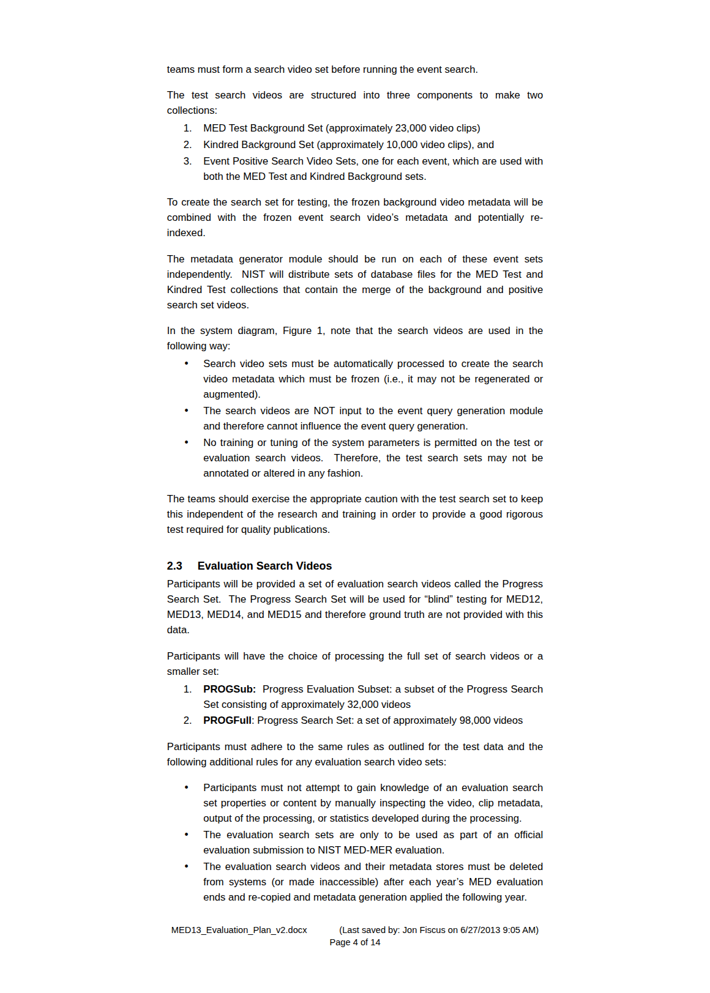teams must form a search video set before running the event search.
The test search videos are structured into three components to make two collections:
MED Test Background Set (approximately 23,000 video clips)
Kindred Background Set (approximately 10,000 video clips), and
Event Positive Search Video Sets, one for each event, which are used with both the MED Test and Kindred Background sets.
To create the search set for testing, the frozen background video metadata will be combined with the frozen event search video’s metadata and potentially re-indexed.
The metadata generator module should be run on each of these event sets independently. NIST will distribute sets of database files for the MED Test and Kindred Test collections that contain the merge of the background and positive search set videos.
In the system diagram, Figure 1, note that the search videos are used in the following way:
Search video sets must be automatically processed to create the search video metadata which must be frozen (i.e., it may not be regenerated or augmented).
The search videos are NOT input to the event query generation module and therefore cannot influence the event query generation.
No training or tuning of the system parameters is permitted on the test or evaluation search videos. Therefore, the test search sets may not be annotated or altered in any fashion.
The teams should exercise the appropriate caution with the test search set to keep this independent of the research and training in order to provide a good rigorous test required for quality publications.
2.3 Evaluation Search Videos
Participants will be provided a set of evaluation search videos called the Progress Search Set. The Progress Search Set will be used for “blind” testing for MED12, MED13, MED14, and MED15 and therefore ground truth are not provided with this data.
Participants will have the choice of processing the full set of search videos or a smaller set:
PROGSub: Progress Evaluation Subset: a subset of the Progress Search Set consisting of approximately 32,000 videos
PROGFull: Progress Search Set: a set of approximately 98,000 videos
Participants must adhere to the same rules as outlined for the test data and the following additional rules for any evaluation search video sets:
Participants must not attempt to gain knowledge of an evaluation search set properties or content by manually inspecting the video, clip metadata, output of the processing, or statistics developed during the processing.
The evaluation search sets are only to be used as part of an official evaluation submission to NIST MED-MER evaluation.
The evaluation search videos and their metadata stores must be deleted from systems (or made inaccessible) after each year’s MED evaluation ends and re-copied and metadata generation applied the following year.
MED13_Evaluation_Plan_v2.docx(Last saved by: Jon Fiscus on 6/27/2013 9:05 AM)
Page 4 of 14